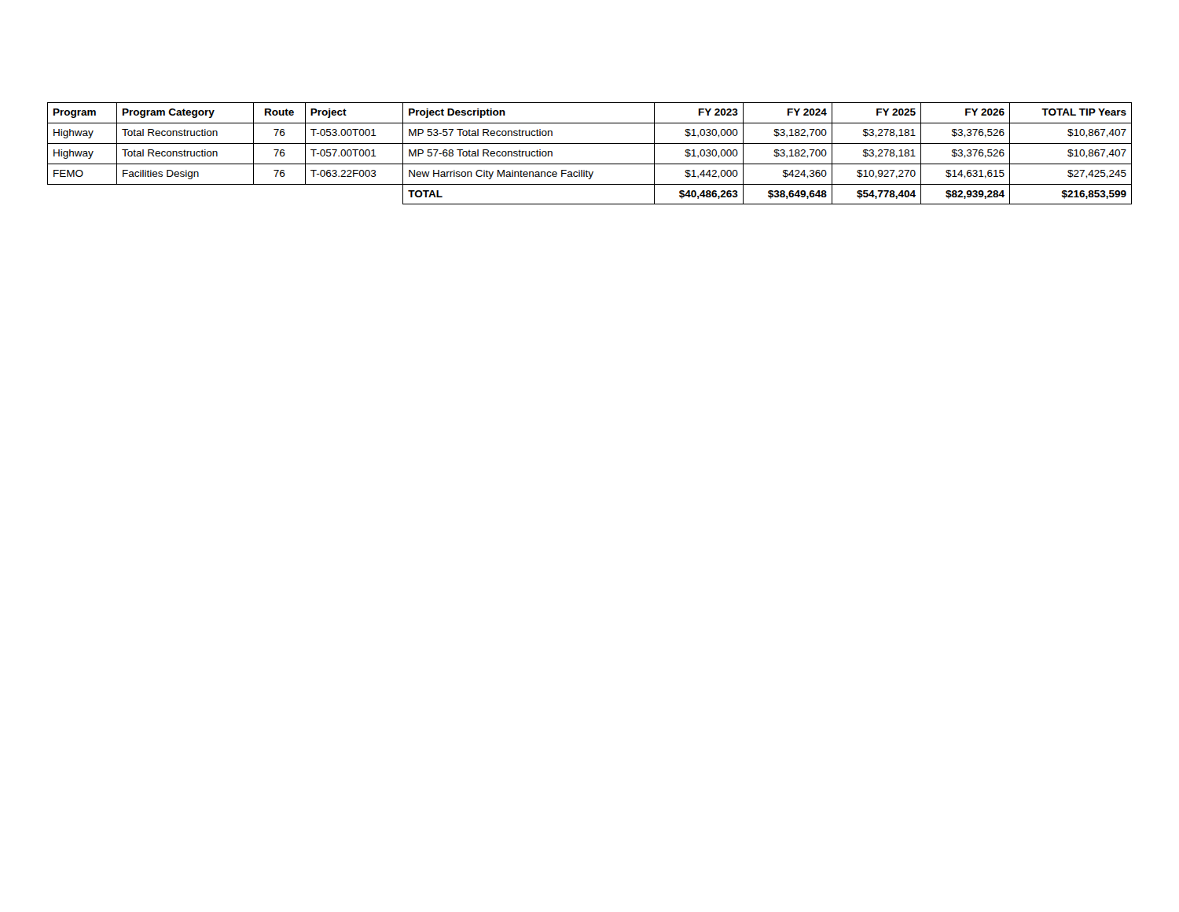| Program | Program Category | Route | Project | Project Description | FY 2023 | FY 2024 | FY 2025 | FY 2026 | TOTAL TIP Years |
| --- | --- | --- | --- | --- | --- | --- | --- | --- | --- |
| Highway | Total Reconstruction | 76 | T-053.00T001 | MP 53-57 Total Reconstruction | $1,030,000 | $3,182,700 | $3,278,181 | $3,376,526 | $10,867,407 |
| Highway | Total Reconstruction | 76 | T-057.00T001 | MP 57-68 Total Reconstruction | $1,030,000 | $3,182,700 | $3,278,181 | $3,376,526 | $10,867,407 |
| FEMO | Facilities Design | 76 | T-063.22F003 | New Harrison City Maintenance Facility | $1,442,000 | $424,360 | $10,927,270 | $14,631,615 | $27,425,245 |
| | | | | TOTAL | $40,486,263 | $38,649,648 | $54,778,404 | $82,939,284 | $216,853,599 |